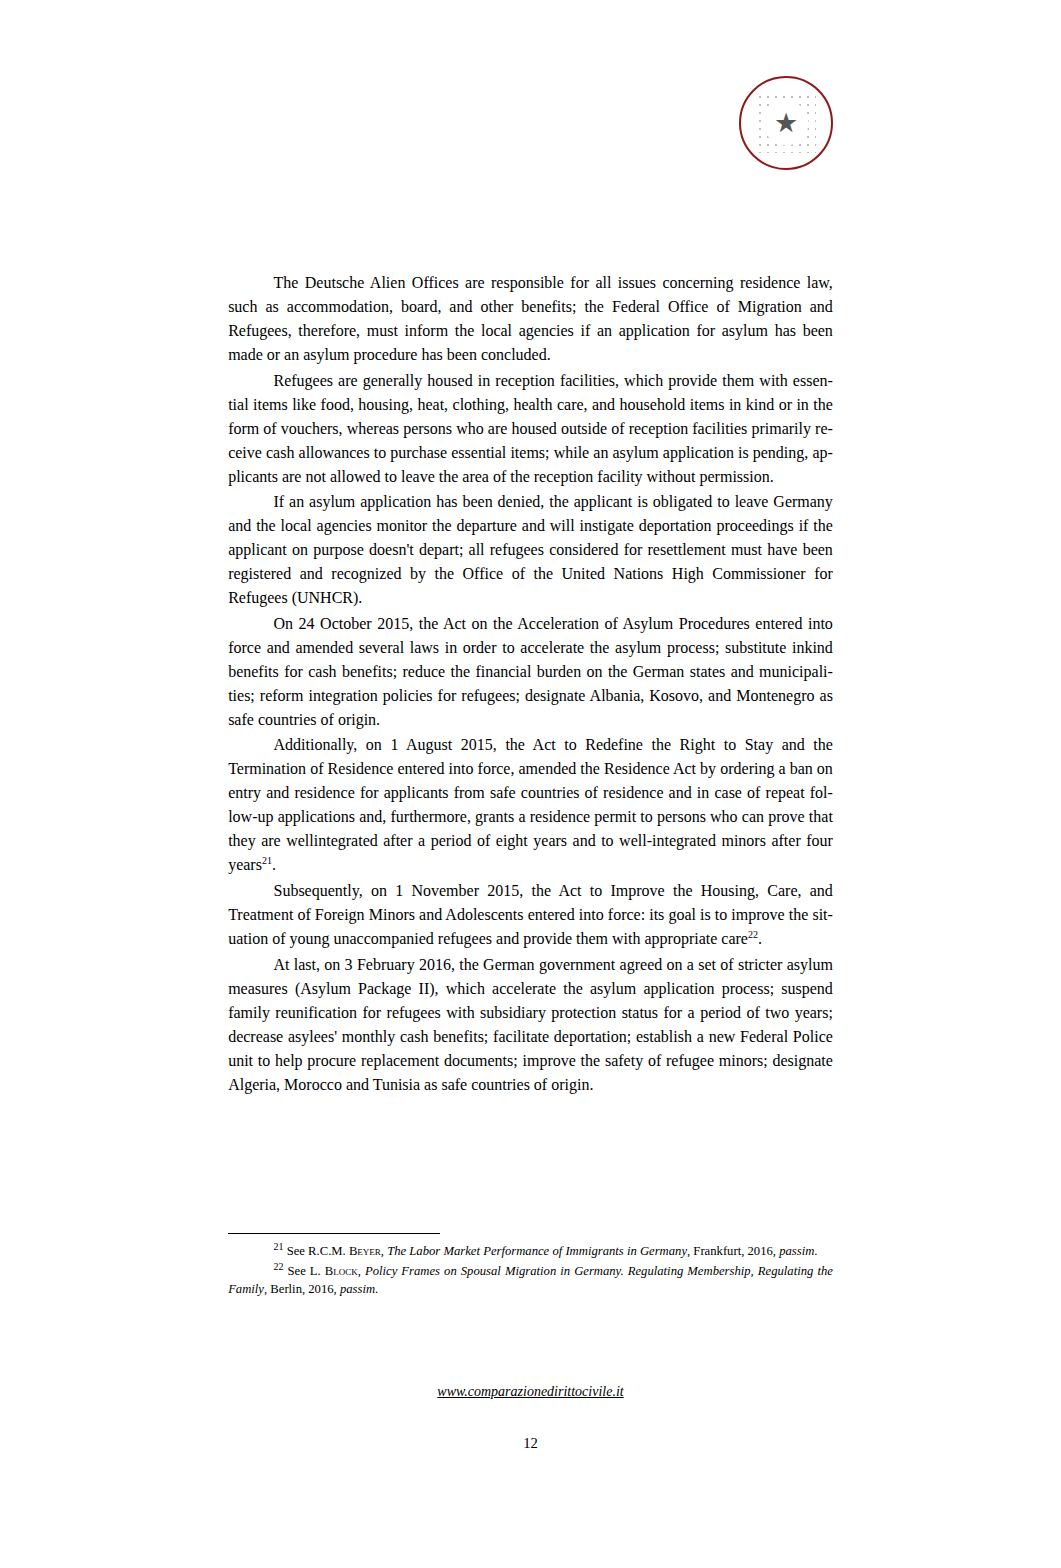★
The Deutsche Alien Offices are responsible for all issues concerning residence law, such as accommodation, board, and other benefits; the Federal Office of Migration and Refugees, therefore, must inform the local agencies if an application for asylum has been made or an asylum procedure has been concluded.
Refugees are generally housed in reception facilities, which provide them with essential items like food, housing, heat, clothing, health care, and household items in kind or in the form of vouchers, whereas persons who are housed outside of reception facilities primarily receive cash allowances to purchase essential items; while an asylum application is pending, applicants are not allowed to leave the area of the reception facility without permission.
If an asylum application has been denied, the applicant is obligated to leave Germany and the local agencies monitor the departure and will instigate deportation proceedings if the applicant on purpose doesn't depart; all refugees considered for resettlement must have been registered and recognized by the Office of the United Nations High Commissioner for Refugees (UNHCR).
On 24 October 2015, the Act on the Acceleration of Asylum Procedures entered into force and amended several laws in order to accelerate the asylum process; substitute inkind benefits for cash benefits; reduce the financial burden on the German states and municipalities; reform integration policies for refugees; designate Albania, Kosovo, and Montenegro as safe countries of origin.
Additionally, on 1 August 2015, the Act to Redefine the Right to Stay and the Termination of Residence entered into force, amended the Residence Act by ordering a ban on entry and residence for applicants from safe countries of residence and in case of repeat follow-up applications and, furthermore, grants a residence permit to persons who can prove that they are wellintegrated after a period of eight years and to well-integrated minors after four years21.
Subsequently, on 1 November 2015, the Act to Improve the Housing, Care, and Treatment of Foreign Minors and Adolescents entered into force: its goal is to improve the situation of young unaccompanied refugees and provide them with appropriate care22.
At last, on 3 February 2016, the German government agreed on a set of stricter asylum measures (Asylum Package II), which accelerate the asylum application process; suspend family reunification for refugees with subsidiary protection status for a period of two years; decrease asylees' monthly cash benefits; facilitate deportation; establish a new Federal Police unit to help procure replacement documents; improve the safety of refugee minors; designate Algeria, Morocco and Tunisia as safe countries of origin.
21 See R.C.M. Beyer, The Labor Market Performance of Immigrants in Germany, Frankfurt, 2016, passim.
22 See L. Block, Policy Frames on Spousal Migration in Germany. Regulating Membership, Regulating the Family, Berlin, 2016, passim.
www.comparazionedirittocivile.it
12